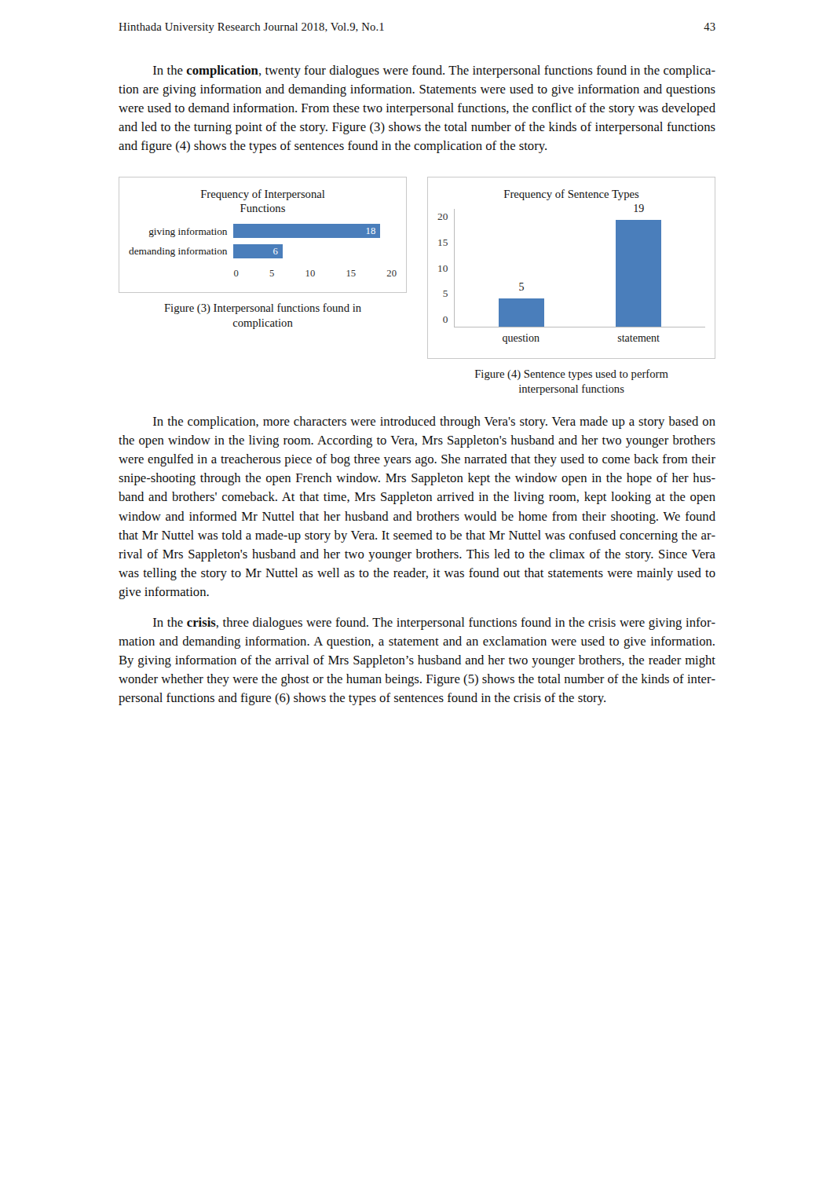Hinthada University Research Journal 2018, Vol.9, No.1 43
In the complication, twenty four dialogues were found. The interpersonal functions found in the complication are giving information and demanding information. Statements were used to give information and questions were used to demand information. From these two interpersonal functions, the conflict of the story was developed and led to the turning point of the story. Figure (3) shows the total number of the kinds of interpersonal functions and figure (4) shows the types of sentences found in the complication of the story.
Frequency of Interpersonal
Functions
giving information
18
demanding information
6
05101520
Figure (3) Interpersonal functions found incomplication
Frequency of Sentence Types
20151050
5
19
question statement
Figure (4) Sentence types used to performinterpersonal functions
In the complication, more characters were introduced through Vera's story. Vera made up a story based on the open window in the living room. According to Vera, Mrs Sappleton's husband and her two younger brothers were engulfed in a treacherous piece of bog three years ago. She narrated that they used to come back from their snipe-shooting through the open French window. Mrs Sappleton kept the window open in the hope of her husband and brothers' comeback. At that time, Mrs Sappleton arrived in the living room, kept looking at the open window and informed Mr Nuttel that her husband and brothers would be home from their shooting. We found that Mr Nuttel was told a made-up story by Vera. It seemed to be that Mr Nuttel was confused concerning the arrival of Mrs Sappleton's husband and her two younger brothers. This led to the climax of the story. Since Vera was telling the story to Mr Nuttel as well as to the reader, it was found out that statements were mainly used to give information.
In the crisis, three dialogues were found. The interpersonal functions found in the crisis were giving information and demanding information. A question, a statement and an exclamation were used to give information. By giving information of the arrival of Mrs Sappleton’s husband and her two younger brothers, the reader might wonder whether they were the ghost or the human beings. Figure (5) shows the total number of the kinds of interpersonal functions and figure (6) shows the types of sentences found in the crisis of the story.